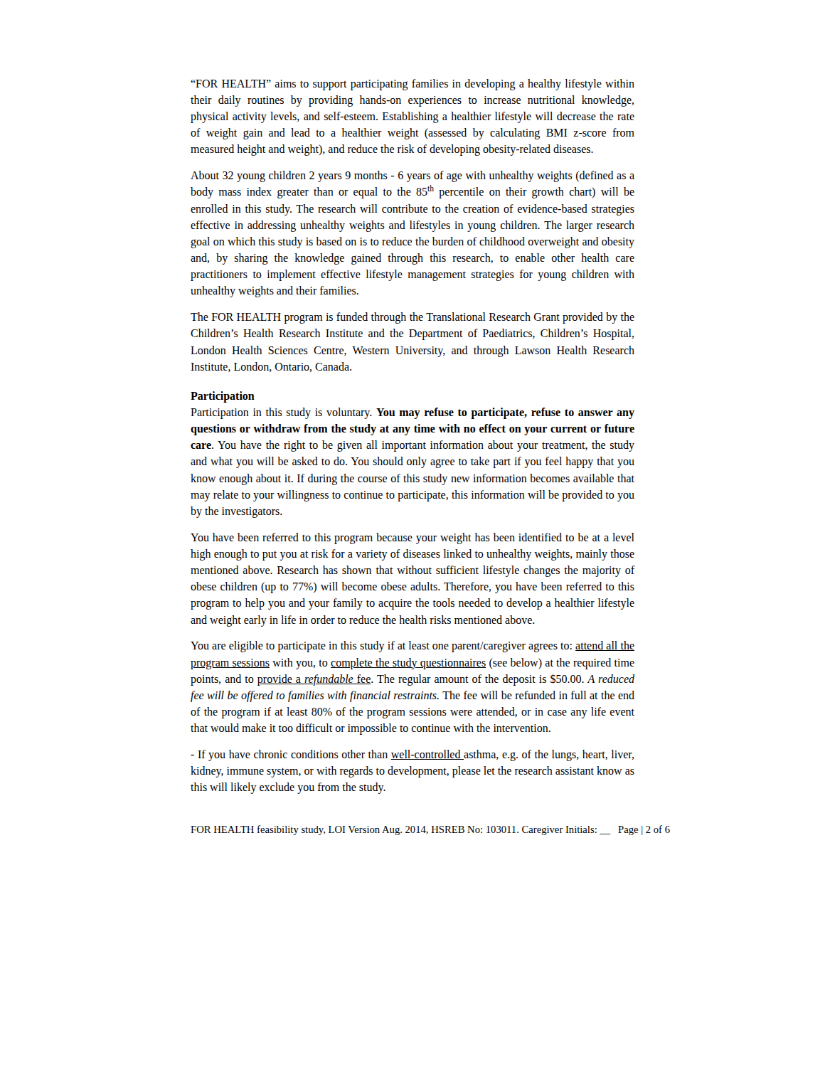“FOR HEALTH” aims to support participating families in developing a healthy lifestyle within their daily routines by providing hands-on experiences to increase nutritional knowledge, physical activity levels, and self-esteem. Establishing a healthier lifestyle will decrease the rate of weight gain and lead to a healthier weight (assessed by calculating BMI z-score from measured height and weight), and reduce the risk of developing obesity-related diseases.
About 32 young children 2 years 9 months - 6 years of age with unhealthy weights (defined as a body mass index greater than or equal to the 85th percentile on their growth chart) will be enrolled in this study. The research will contribute to the creation of evidence-based strategies effective in addressing unhealthy weights and lifestyles in young children. The larger research goal on which this study is based on is to reduce the burden of childhood overweight and obesity and, by sharing the knowledge gained through this research, to enable other health care practitioners to implement effective lifestyle management strategies for young children with unhealthy weights and their families.
The FOR HEALTH program is funded through the Translational Research Grant provided by the Children’s Health Research Institute and the Department of Paediatrics, Children’s Hospital, London Health Sciences Centre, Western University, and through Lawson Health Research Institute, London, Ontario, Canada.
Participation
Participation in this study is voluntary. You may refuse to participate, refuse to answer any questions or withdraw from the study at any time with no effect on your current or future care. You have the right to be given all important information about your treatment, the study and what you will be asked to do. You should only agree to take part if you feel happy that you know enough about it. If during the course of this study new information becomes available that may relate to your willingness to continue to participate, this information will be provided to you by the investigators.
You have been referred to this program because your weight has been identified to be at a level high enough to put you at risk for a variety of diseases linked to unhealthy weights, mainly those mentioned above. Research has shown that without sufficient lifestyle changes the majority of obese children (up to 77%) will become obese adults. Therefore, you have been referred to this program to help you and your family to acquire the tools needed to develop a healthier lifestyle and weight early in life in order to reduce the health risks mentioned above.
You are eligible to participate in this study if at least one parent/caregiver agrees to: attend all the program sessions with you, to complete the study questionnaires (see below) at the required time points, and to provide a refundable fee. The regular amount of the deposit is $50.00. A reduced fee will be offered to families with financial restraints. The fee will be refunded in full at the end of the program if at least 80% of the program sessions were attended, or in case any life event that would make it too difficult or impossible to continue with the intervention.
- If you have chronic conditions other than well-controlled asthma, e.g. of the lungs, heart, liver, kidney, immune system, or with regards to development, please let the research assistant know as this will likely exclude you from the study.
FOR HEALTH feasibility study, LOI Version Aug. 2014, HSREB No: 103011. Caregiver Initials: __ Page | 2 of 6